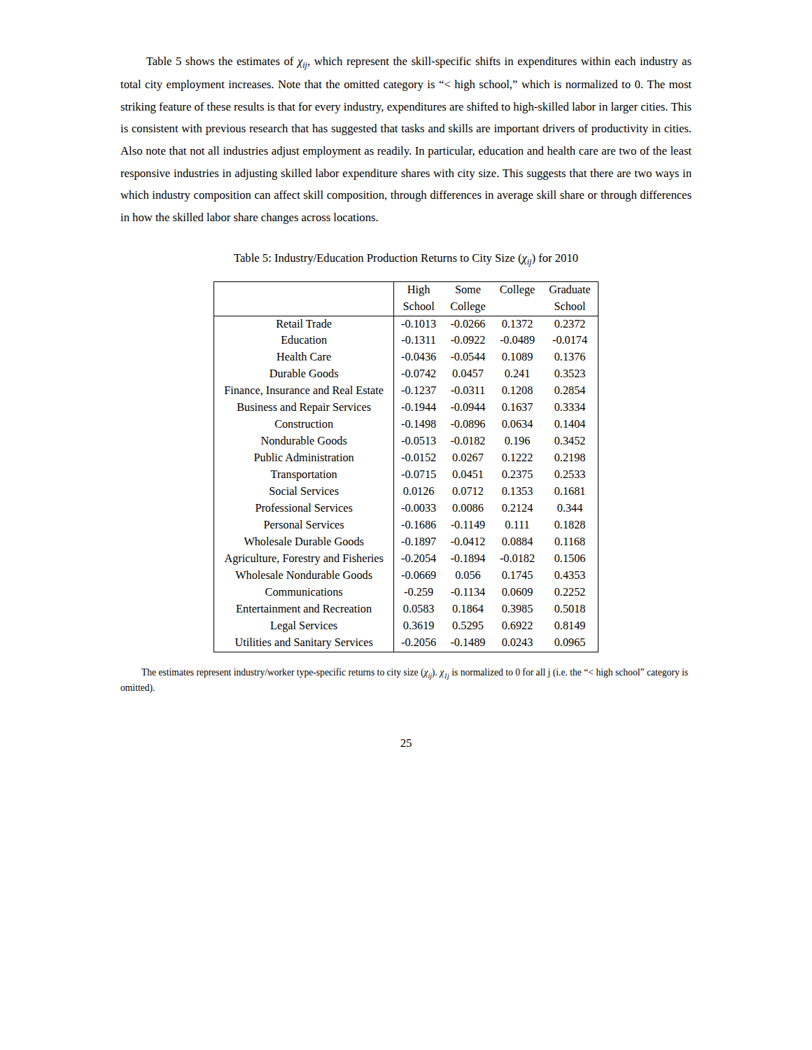Table 5 shows the estimates of χij, which represent the skill-specific shifts in expenditures within each industry as total city employment increases. Note that the omitted category is “< high school,” which is normalized to 0. The most striking feature of these results is that for every industry, expenditures are shifted to high-skilled labor in larger cities. This is consistent with previous research that has suggested that tasks and skills are important drivers of productivity in cities. Also note that not all industries adjust employment as readily. In particular, education and health care are two of the least responsive industries in adjusting skilled labor expenditure shares with city size. This suggests that there are two ways in which industry composition can affect skill composition, through differences in average skill share or through differences in how the skilled labor share changes across locations.
Table 5: Industry/Education Production Returns to City Size (χij) for 2010
| | High | Some | College | Graduate |
| | School | College | | School |
| Retail Trade | -0.1013 | -0.0266 | 0.1372 | 0.2372 |
| Education | -0.1311 | -0.0922 | -0.0489 | -0.0174 |
| Health Care | -0.0436 | -0.0544 | 0.1089 | 0.1376 |
| Durable Goods | -0.0742 | 0.0457 | 0.241 | 0.3523 |
| Finance, Insurance and Real Estate | -0.1237 | -0.0311 | 0.1208 | 0.2854 |
| Business and Repair Services | -0.1944 | -0.0944 | 0.1637 | 0.3334 |
| Construction | -0.1498 | -0.0896 | 0.0634 | 0.1404 |
| Nondurable Goods | -0.0513 | -0.0182 | 0.196 | 0.3452 |
| Public Administration | -0.0152 | 0.0267 | 0.1222 | 0.2198 |
| Transportation | -0.0715 | 0.0451 | 0.2375 | 0.2533 |
| Social Services | 0.0126 | 0.0712 | 0.1353 | 0.1681 |
| Professional Services | -0.0033 | 0.0086 | 0.2124 | 0.344 |
| Personal Services | -0.1686 | -0.1149 | 0.111 | 0.1828 |
| Wholesale Durable Goods | -0.1897 | -0.0412 | 0.0884 | 0.1168 |
| Agriculture, Forestry and Fisheries | -0.2054 | -0.1894 | -0.0182 | 0.1506 |
| Wholesale Nondurable Goods | -0.0669 | 0.056 | 0.1745 | 0.4353 |
| Communications | -0.259 | -0.1134 | 0.0609 | 0.2252 |
| Entertainment and Recreation | 0.0583 | 0.1864 | 0.3985 | 0.5018 |
| Legal Services | 0.3619 | 0.5295 | 0.6922 | 0.8149 |
| Utilities and Sanitary Services | -0.2056 | -0.1489 | 0.0243 | 0.0965 |
The estimates represent industry/worker type-specific returns to city size (χij). χ1j is normalized to 0 for all j (i.e. the “< high school” category is omitted).
25